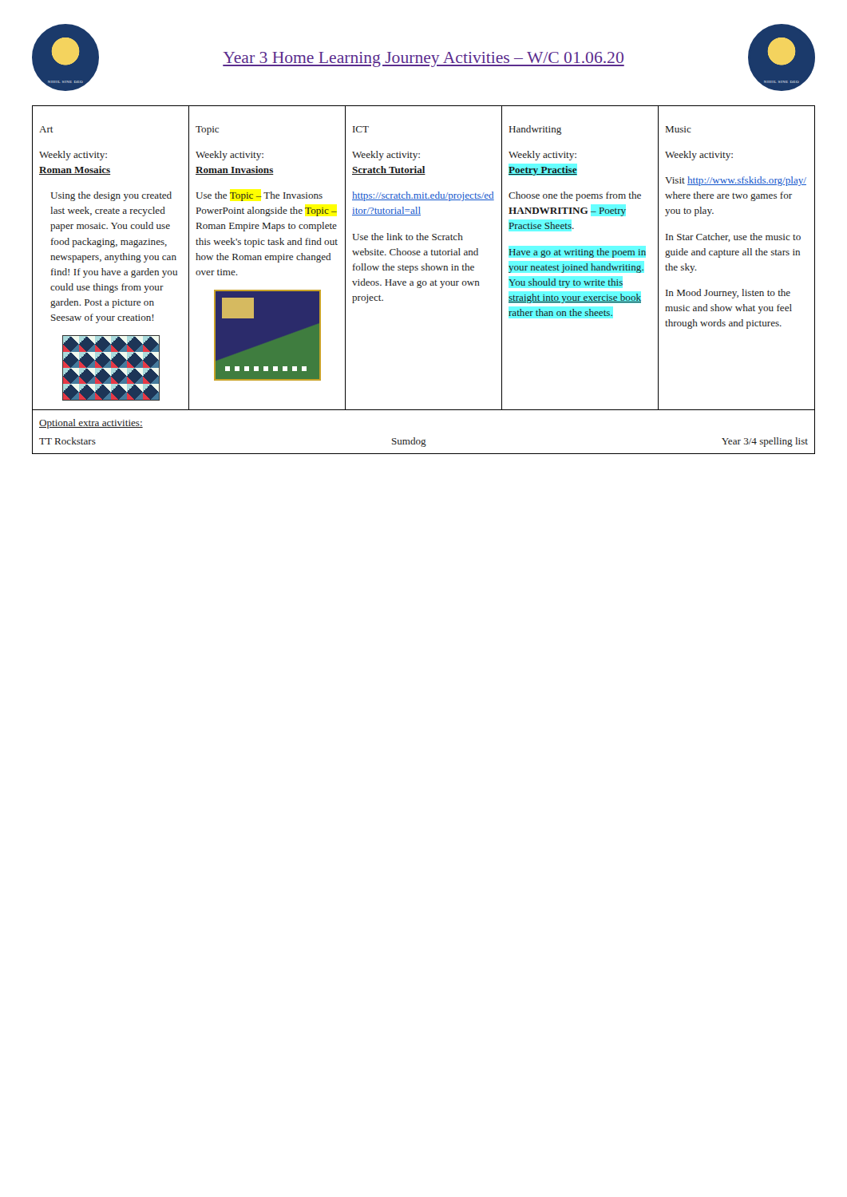Year 3 Home Learning Journey Activities – W/C 01.06.20
| Art Weekly activity: Roman Mosaics Using the design you created last week, create a recycled paper mosaic. You could use food packaging, magazines, newspapers, anything you can find! If you have a garden you could use things from your garden. Post a picture on Seesaw of your creation! | Topic Weekly activity: Roman Invasions Use the Topic – The Invasions PowerPoint alongside the Topic – Roman Empire Maps to complete this week's topic task and find out how the Roman empire changed over time. | ICT Weekly activity: Scratch Tutorial https://scratch.mit.edu/projects/editor/?tutorial=all Use the link to the Scratch website. Choose a tutorial and follow the steps shown in the videos. Have a go at your own project. | Handwriting Weekly activity: Poetry Practise Choose one the poems from the HANDWRITING – Poetry Practise Sheets . Have a go at writing the poem in your neatest joined handwriting. You should try to write this straight into your exercise book rather than on the sheets. | Music Weekly activity: Visit http://www.sfskids.org/play/ where there are two games for you to play. In Star Catcher, use the music to guide and capture all the stars in the sky. In Mood Journey, listen to the music and show what you feel through words and pictures. |
| Optional extra activities: TT Rockstars Sumdog Year 3/4 spelling list |